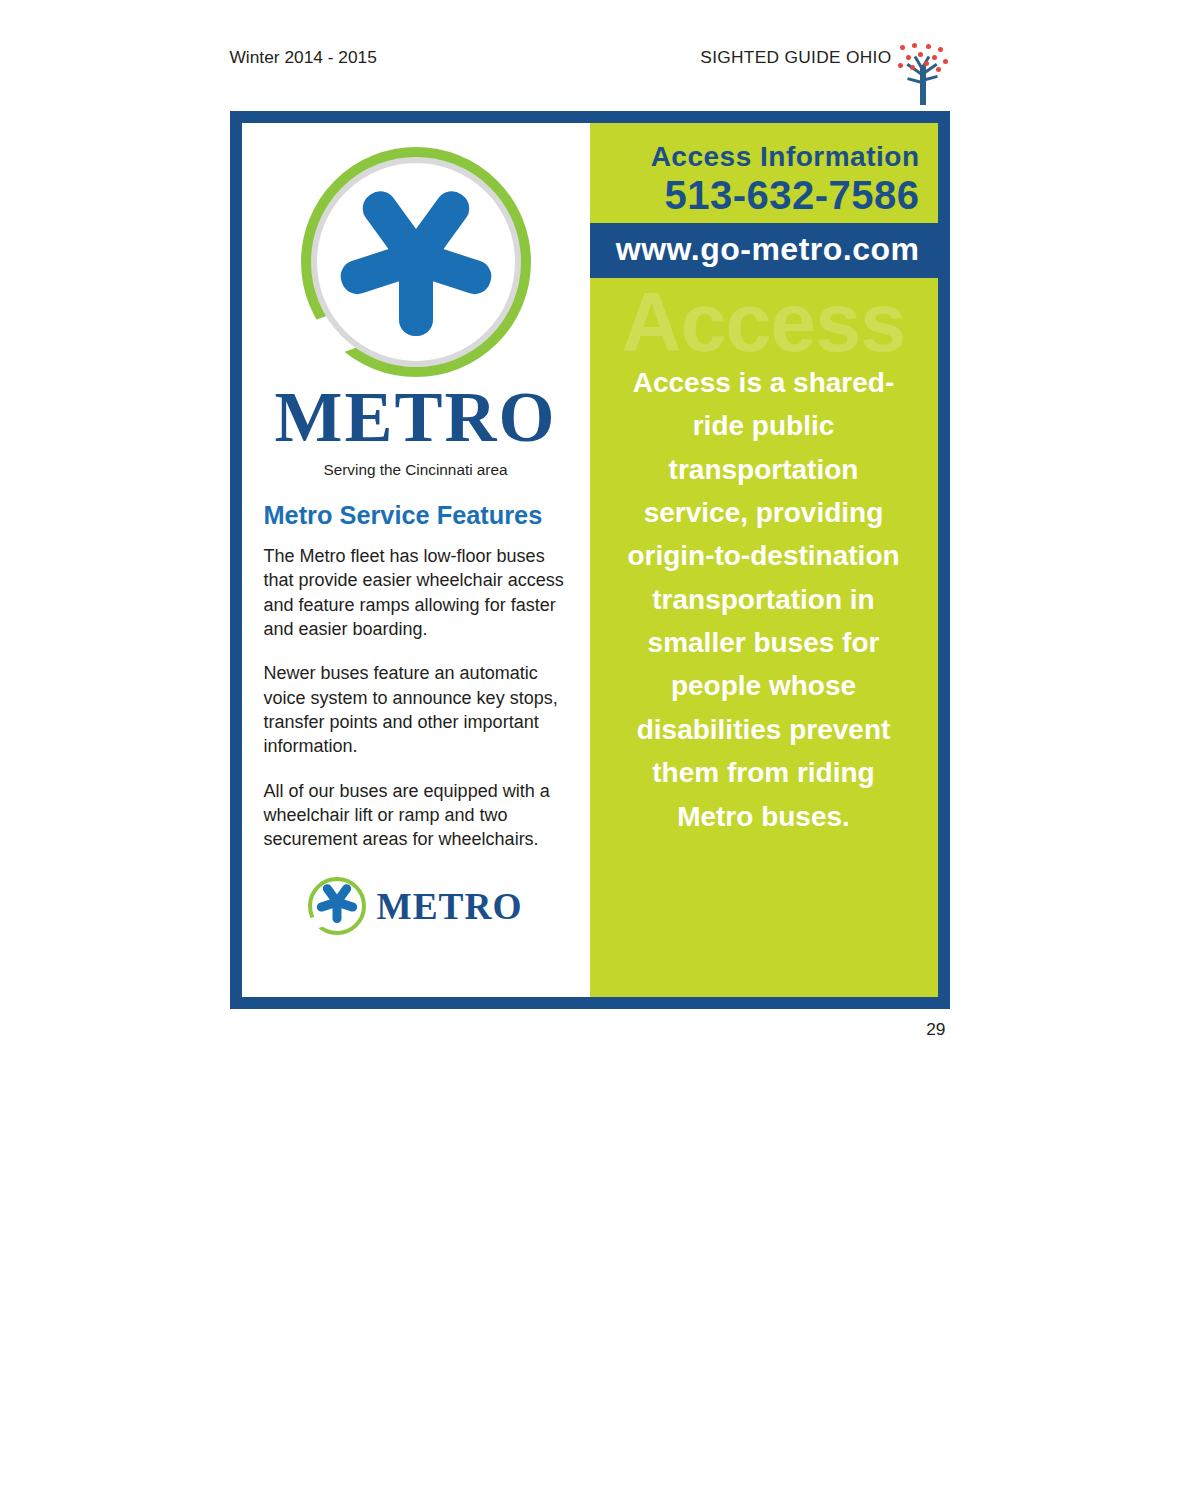Winter 2014 - 2015
SIGHTED GUIDE OHIO
METRO
Serving the Cincinnati area
Metro Service Features
The Metro fleet has low-floor buses that provide easier wheelchair access and feature ramps allowing for faster and easier boarding.
Newer buses feature an automatic voice system to announce key stops, transfer points and other important information.
All of our buses are equipped with a wheelchair lift or ramp and two securement areas for wheelchairs.
METRO
Access Information
513-632-7586
www.go-metro.com
Access
Access is a shared-ride public transportation service, providing origin-to-destination transportation in smaller buses for people whose disabilities prevent them from riding Metro buses.
29